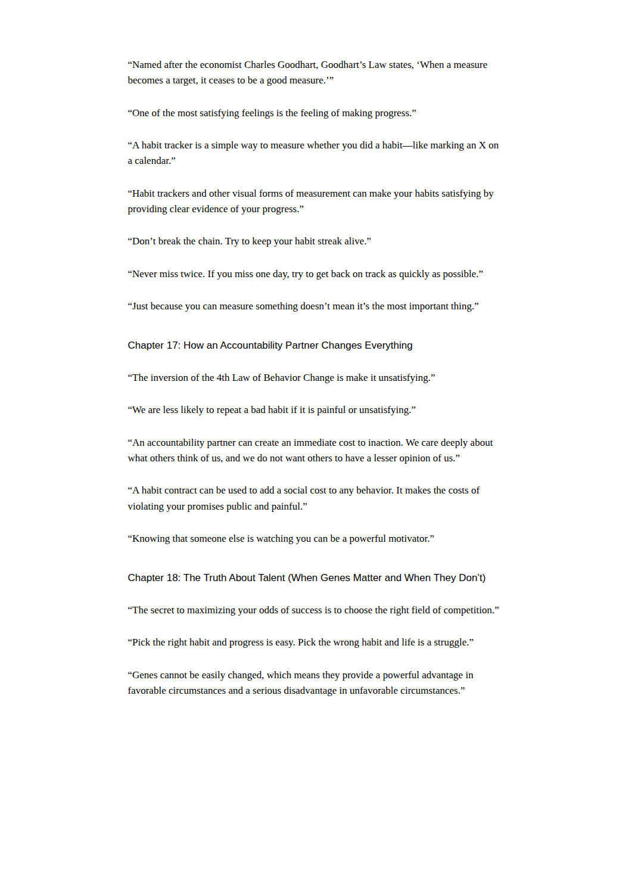“Named after the economist Charles Goodhart, Goodhart’s Law states, ‘When a measure becomes a target, it ceases to be a good measure.’”
“One of the most satisfying feelings is the feeling of making progress.”
“A habit tracker is a simple way to measure whether you did a habit—like marking an X on a calendar.”
“Habit trackers and other visual forms of measurement can make your habits satisfying by providing clear evidence of your progress.”
“Don’t break the chain. Try to keep your habit streak alive.”
“Never miss twice. If you miss one day, try to get back on track as quickly as possible.”
“Just because you can measure something doesn’t mean it’s the most important thing.”
Chapter 17: How an Accountability Partner Changes Everything
“The inversion of the 4th Law of Behavior Change is make it unsatisfying.”
“We are less likely to repeat a bad habit if it is painful or unsatisfying.”
“An accountability partner can create an immediate cost to inaction. We care deeply about what others think of us, and we do not want others to have a lesser opinion of us.”
“A habit contract can be used to add a social cost to any behavior. It makes the costs of violating your promises public and painful.”
“Knowing that someone else is watching you can be a powerful motivator.”
Chapter 18: The Truth About Talent (When Genes Matter and When They Don’t)
“The secret to maximizing your odds of success is to choose the right field of competition.”
“Pick the right habit and progress is easy. Pick the wrong habit and life is a struggle.”
“Genes cannot be easily changed, which means they provide a powerful advantage in favorable circumstances and a serious disadvantage in unfavorable circumstances.”